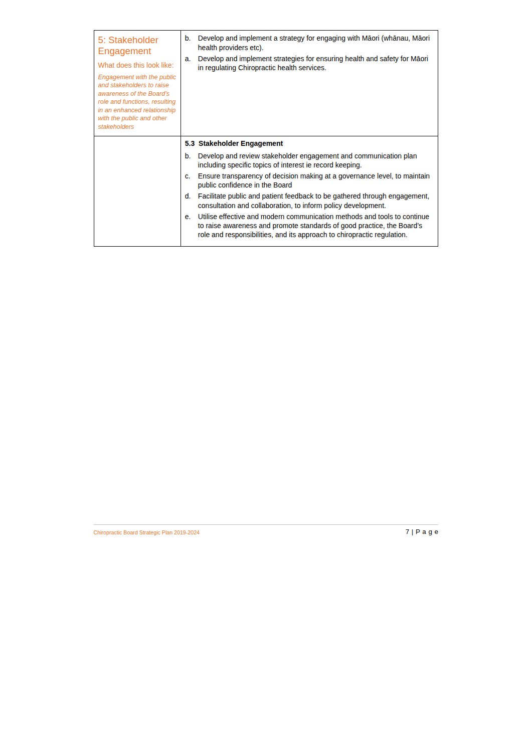| 5: Stakeholder Engagement What does this look like: Engagement with the public and stakeholders to raise awareness of the Board’s role and functions, resulting in an enhanced relationship with the public and other stakeholders | b. Develop and implement a strategy for engaging with Māori (whānau, Māori health providers etc). a. Develop and implement strategies for ensuring health and safety for Māori in regulating Chiropractic health services. |
| | 5.3 Stakeholder Engagement b. Develop and review stakeholder engagement and communication plan including specific topics of interest ie record keeping. c. Ensure transparency of decision making at a governance level, to maintain public confidence in the Board d. Facilitate public and patient feedback to be gathered through engagement, consultation and collaboration, to inform policy development. e. Utilise effective and modern communication methods and tools to continue to raise awareness and promote standards of good practice, the Board’s role and responsibilities, and its approach to chiropractic regulation. |
Chiropractic Board Strategic Plan 2019-2024
7 | P a g e